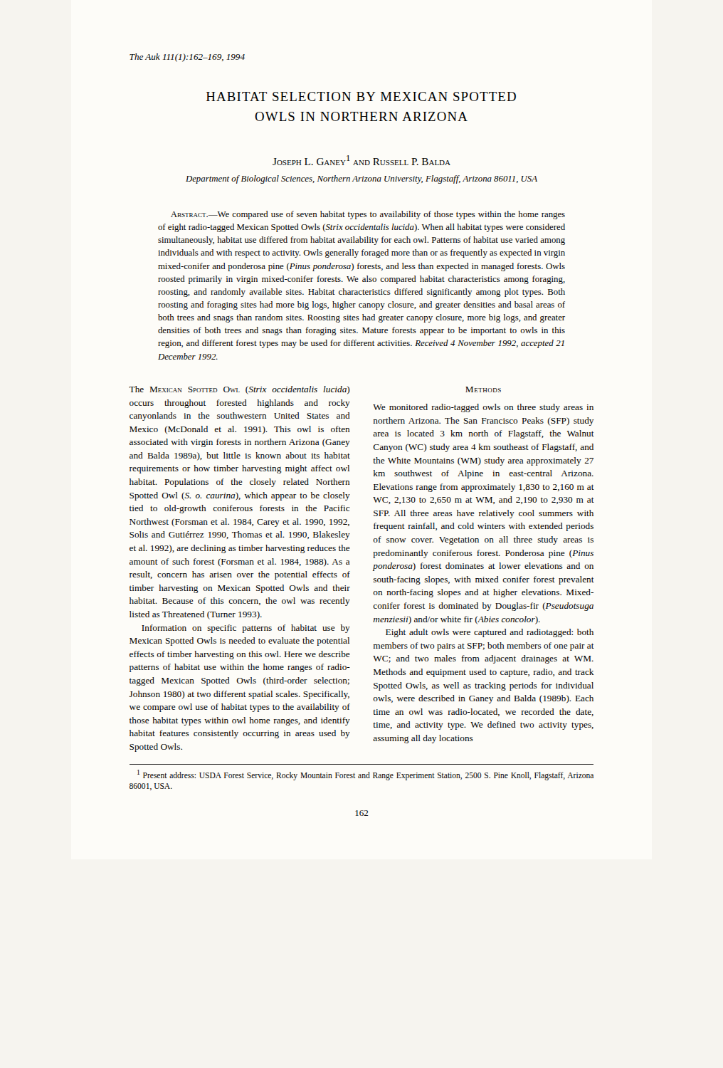The Auk 111(1):162–169, 1994
HABITAT SELECTION BY MEXICAN SPOTTED
OWLS IN NORTHERN ARIZONA
Joseph L. Ganey1 and Russell P. Balda
Department of Biological Sciences, Northern Arizona University, Flagstaff, Arizona 86011, USA
Abstract.—We compared use of seven habitat types to availability of those types within the home ranges of eight radio-tagged Mexican Spotted Owls (Strix occidentalis lucida). When all habitat types were considered simultaneously, habitat use differed from habitat availability for each owl. Patterns of habitat use varied among individuals and with respect to activity. Owls generally foraged more than or as frequently as expected in virgin mixed-conifer and ponderosa pine (Pinus ponderosa) forests, and less than expected in managed forests. Owls roosted primarily in virgin mixed-conifer forests. We also compared habitat characteristics among foraging, roosting, and randomly available sites. Habitat characteristics differed significantly among plot types. Both roosting and foraging sites had more big logs, higher canopy closure, and greater densities and basal areas of both trees and snags than random sites. Roosting sites had greater canopy closure, more big logs, and greater densities of both trees and snags than foraging sites. Mature forests appear to be important to owls in this region, and different forest types may be used for different activities. Received 4 November 1992, accepted 21 December 1992.
The Mexican Spotted Owl (Strix occidentalis lucida) occurs throughout forested highlands and rocky canyonlands in the southwestern United States and Mexico (McDonald et al. 1991). This owl is often associated with virgin forests in northern Arizona (Ganey and Balda 1989a), but little is known about its habitat requirements or how timber harvesting might affect owl habitat. Populations of the closely related Northern Spotted Owl (S. o. caurina), which appear to be closely tied to old-growth coniferous forests in the Pacific Northwest (Forsman et al. 1984, Carey et al. 1990, 1992, Solis and Gutiérrez 1990, Thomas et al. 1990, Blakesley et al. 1992), are declining as timber harvesting reduces the amount of such forest (Forsman et al. 1984, 1988). As a result, concern has arisen over the potential effects of timber harvesting on Mexican Spotted Owls and their habitat. Because of this concern, the owl was recently listed as Threatened (Turner 1993).
Information on specific patterns of habitat use by Mexican Spotted Owls is needed to evaluate the potential effects of timber harvesting on this owl. Here we describe patterns of habitat use within the home ranges of radio-tagged Mexican Spotted Owls (third-order selection; Johnson 1980) at two different spatial scales. Specifically, we compare owl use of habitat types to the availability of those habitat types within owl home ranges, and identify habitat features consistently occurring in areas used by Spotted Owls.
Methods
We monitored radio-tagged owls on three study areas in northern Arizona. The San Francisco Peaks (SFP) study area is located 3 km north of Flagstaff, the Walnut Canyon (WC) study area 4 km southeast of Flagstaff, and the White Mountains (WM) study area approximately 27 km southwest of Alpine in east-central Arizona. Elevations range from approximately 1,830 to 2,160 m at WC, 2,130 to 2,650 m at WM, and 2,190 to 2,930 m at SFP. All three areas have relatively cool summers with frequent rainfall, and cold winters with extended periods of snow cover. Vegetation on all three study areas is predominantly coniferous forest. Ponderosa pine (Pinus ponderosa) forest dominates at lower elevations and on south-facing slopes, with mixed conifer forest prevalent on north-facing slopes and at higher elevations. Mixed-conifer forest is dominated by Douglas-fir (Pseudotsuga menziesii) and/or white fir (Abies concolor).
Eight adult owls were captured and radiotagged: both members of two pairs at SFP; both members of one pair at WC; and two males from adjacent drainages at WM. Methods and equipment used to capture, radio, and track Spotted Owls, as well as tracking periods for individual owls, were described in Ganey and Balda (1989b). Each time an owl was radio-located, we recorded the date, time, and activity type. We defined two activity types, assuming all day locations
1 Present address: USDA Forest Service, Rocky Mountain Forest and Range Experiment Station, 2500 S. Pine Knoll, Flagstaff, Arizona 86001, USA.
162